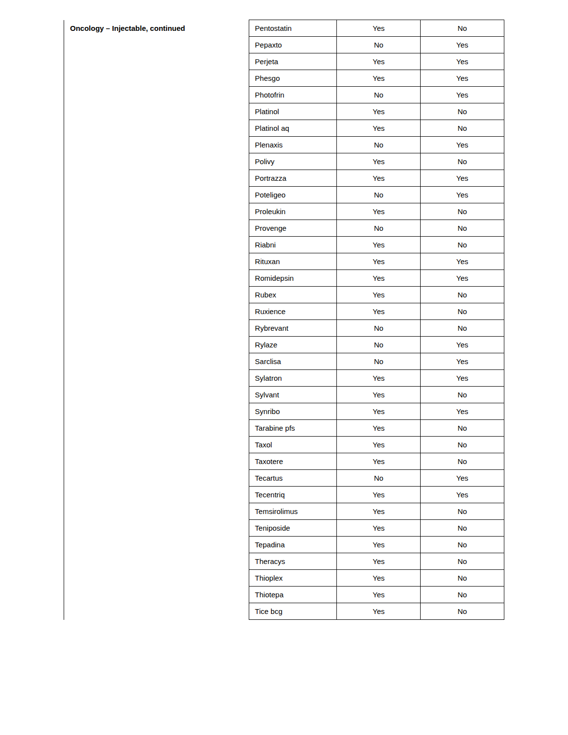| Oncology – Injectable, continued | Pentostatin | Yes | No |
| Pepaxto | No | Yes |
| Perjeta | Yes | Yes |
| Phesgo | Yes | Yes |
| Photofrin | No | Yes |
| Platinol | Yes | No |
| Platinol aq | Yes | No |
| Plenaxis | No | Yes |
| Polivy | Yes | No |
| Portrazza | Yes | Yes |
| Poteligeo | No | Yes |
| Proleukin | Yes | No |
| Provenge | No | No |
| Riabni | Yes | No |
| Rituxan | Yes | Yes |
| Romidepsin | Yes | Yes |
| Rubex | Yes | No |
| Ruxience | Yes | No |
| Rybrevant | No | No |
| Rylaze | No | Yes |
| Sarclisa | No | Yes |
| Sylatron | Yes | Yes |
| Sylvant | Yes | No |
| Synribo | Yes | Yes |
| Tarabine pfs | Yes | No |
| Taxol | Yes | No |
| Taxotere | Yes | No |
| Tecartus | No | Yes |
| Tecentriq | Yes | Yes |
| Temsirolimus | Yes | No |
| Teniposide | Yes | No |
| Tepadina | Yes | No |
| Theracys | Yes | No |
| Thioplex | Yes | No |
| Thiotepa | Yes | No |
| Tice bcg | Yes | No |